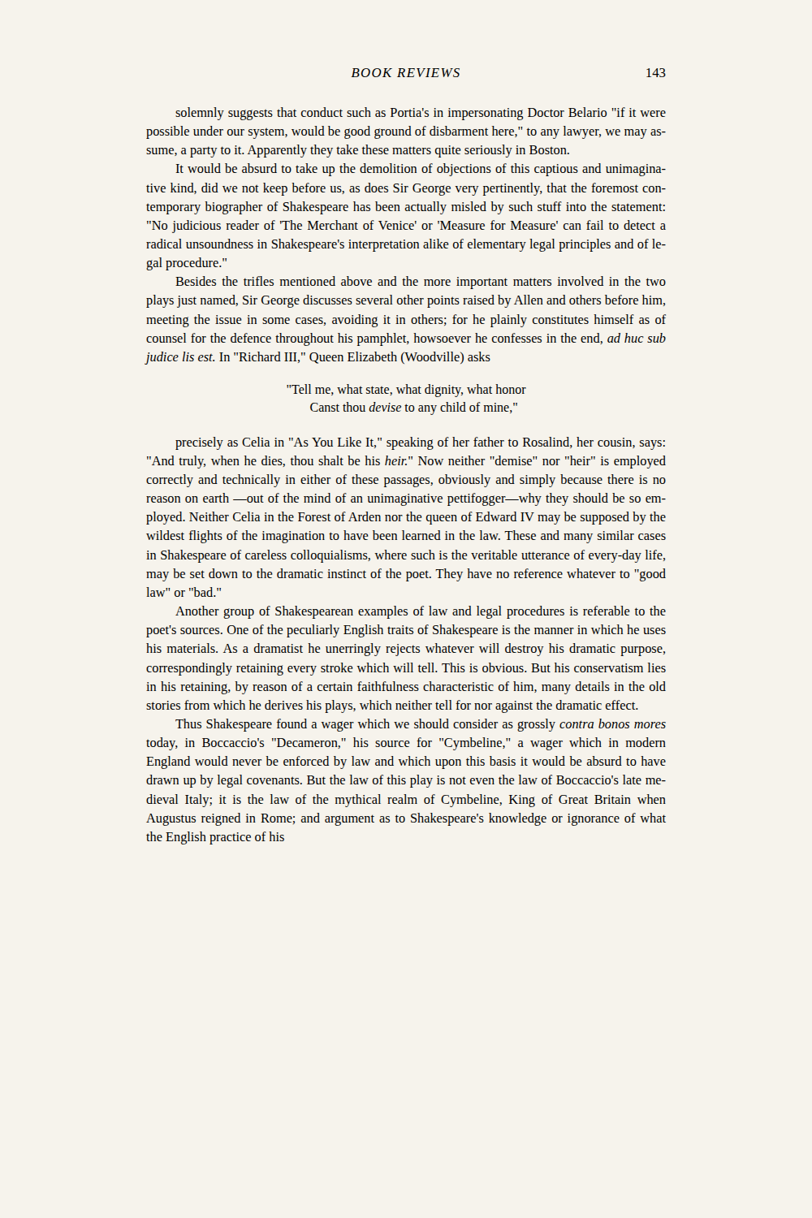BOOK REVIEWS143
solemnly suggests that conduct such as Portia's in impersonating Doctor Belario "if it were possible under our system, would be good ground of disbarment here," to any lawyer, we may assume, a party to it. Apparently they take these matters quite seriously in Boston.
It would be absurd to take up the demolition of objections of this captious and unimaginative kind, did we not keep before us, as does Sir George very pertinently, that the foremost contemporary biographer of Shakespeare has been actually misled by such stuff into the statement: "No judicious reader of 'The Merchant of Venice' or 'Measure for Measure' can fail to detect a radical unsoundness in Shakespeare's interpretation alike of elementary legal principles and of legal procedure."
Besides the trifles mentioned above and the more important matters involved in the two plays just named, Sir George discusses several other points raised by Allen and others before him, meeting the issue in some cases, avoiding it in others; for he plainly constitutes himself as of counsel for the defence throughout his pamphlet, howsoever he confesses in the end, ad huc sub judice lis est. In "Richard III," Queen Elizabeth (Woodville) asks
"Tell me, what state, what dignity, what honor
Canst thou devise to any child of mine,"
precisely as Celia in "As You Like It," speaking of her father to Rosalind, her cousin, says: "And truly, when he dies, thou shalt be his heir." Now neither "demise" nor "heir" is employed correctly and technically in either of these passages, obviously and simply because there is no reason on earth —out of the mind of an unimaginative pettifogger—why they should be so employed. Neither Celia in the Forest of Arden nor the queen of Edward IV may be supposed by the wildest flights of the imagination to have been learned in the law. These and many similar cases in Shakespeare of careless colloquialisms, where such is the veritable utterance of every-day life, may be set down to the dramatic instinct of the poet. They have no reference whatever to "good law" or "bad."
Another group of Shakespearean examples of law and legal procedures is referable to the poet's sources. One of the peculiarly English traits of Shakespeare is the manner in which he uses his materials. As a dramatist he unerringly rejects whatever will destroy his dramatic purpose, correspondingly retaining every stroke which will tell. This is obvious. But his conservatism lies in his retaining, by reason of a certain faithfulness characteristic of him, many details in the old stories from which he derives his plays, which neither tell for nor against the dramatic effect.
Thus Shakespeare found a wager which we should consider as grossly contra bonos mores today, in Boccaccio's "Decameron," his source for "Cymbeline," a wager which in modern England would never be enforced by law and which upon this basis it would be absurd to have drawn up by legal covenants. But the law of this play is not even the law of Boccaccio's late medieval Italy; it is the law of the mythical realm of Cymbeline, King of Great Britain when Augustus reigned in Rome; and argument as to Shakespeare's knowledge or ignorance of what the English practice of his